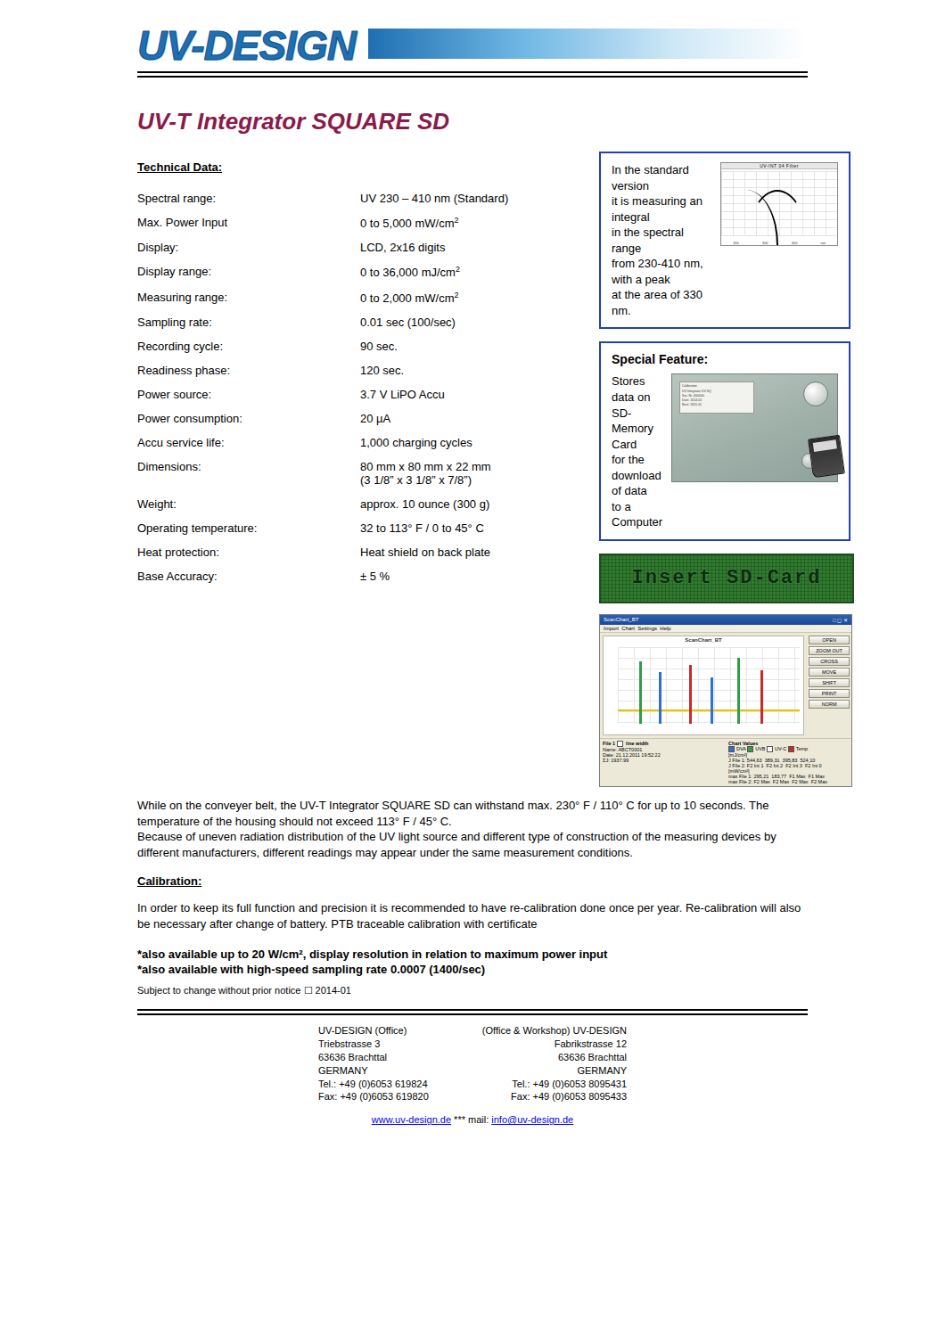UV-DESIGN
UV-T Integrator SQUARE SD
Technical Data:
| Spectral range: | UV 230 – 410 nm (Standard) |
| Max. Power Input | 0 to 5,000 mW/cm 2 |
| Display: | LCD, 2x16 digits |
| Display range: | 0 to 36,000 mJ/cm 2 |
| Measuring range: | 0 to 2,000 mW/cm 2 |
| Sampling rate: | 0.01 sec (100/sec) |
| Recording cycle: | 90 sec. |
| Readiness phase: | 120 sec. |
| Power source: | 3.7 V LiPO Accu |
| Power consumption: | 20 µA |
| Accu service life: | 1,000 charging cycles |
| Dimensions: | 80 mm x 80 mm x 22 mm (3 1/8” x 3 1/8” x 7/8”) |
| Weight: | approx. 10 ounce (300 g) |
| Operating temperature: | 32 to 113° F / 0 to 45° C |
| Heat protection: | Heat shield on back plate |
| Base Accuracy: | ± 5 % |
In the standard version
it is measuring an integral
in the spectral range
from 230-410 nm,
with a peak
at the area of 330 nm.
UV-INT 04 Filter
200300400 nm
Special Feature:
Stores data on
SD-Memory Card
for the download
of data
to a Computer
Calibration
UV-Integrator UV-SQ
Ser.-Nr. 000000
Date: 2014-01
Next: 2015-01
Insert SD-Card
ScanChart_BT □ ◻ ✕
Import Chart Settings Help
ScanChart_BT
OPEN
ZOOM OUT
CROSS
MOVE
SHIFT
PRINT
NORM
File 1 line width
Name: ABCT0001
Date: 21.12.2011 19:52:22
ΣJ: 1937.99
Chart Values
DVA UVB UV-C Temp
[mJ/cm²]
J File 1: 544,63 389,31 395,83 524,10
J File 2: F2 Int 1 F2 Int 2 F2 Int 3 F2 Int 0
[mW/cm²]
max File 1: 295,21 183,77 F1 Max F1 Max
max File 2: F2 Max F2 Max F2 Max F2 Max
While on the conveyer belt, the UV-T Integrator SQUARE SD can withstand max. 230° F / 110° C for up to 10 seconds. The temperature of the housing should not exceed 113° F / 45° C.
Because of uneven radiation distribution of the UV light source and different type of construction of the measuring devices by different manufacturers, different readings may appear under the same measurement conditions.
Calibration:
In order to keep its full function and precision it is recommended to have re-calibration done once per year. Re-calibration will also be necessary after change of battery. PTB traceable calibration with certificate
*also available up to 20 W/cm², display resolution in relation to maximum power input
*also available with high-speed sampling rate 0.0007 (1400/sec)
Subject to change without prior notice ☐ 2014-01
UV-DESIGN (Office)
Triebstrasse 3
63636 Brachttal
GERMANY
Tel.: +49 (0)6053 619824
Fax: +49 (0)6053 619820
(Office & Workshop) UV-DESIGN
Fabrikstrasse 12
63636 Brachttal
GERMANY
Tel.: +49 (0)6053 8095431
Fax: +49 (0)6053 8095433
www.uv-design.de *** mail: info@uv-design.de